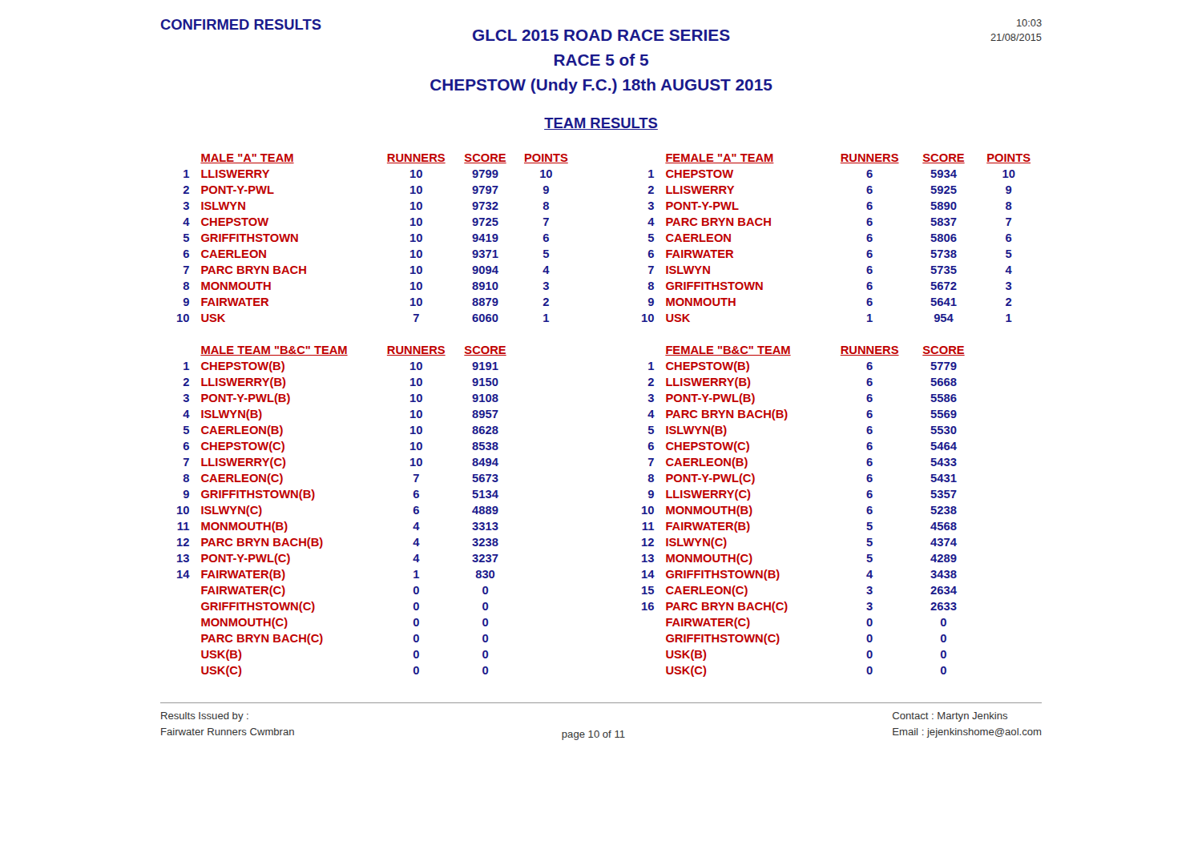CONFIRMED RESULTS
10:03
21/08/2015
GLCL 2015 ROAD RACE SERIES
RACE 5 of 5
CHEPSTOW (Undy F.C.) 18th AUGUST 2015
TEAM RESULTS
| | MALE "A" TEAM | RUNNERS | SCORE | POINTS |
| --- | --- | --- | --- | --- |
| 1 | LLISWERRY | 10 | 9799 | 10 |
| 2 | PONT-Y-PWL | 10 | 9797 | 9 |
| 3 | ISLWYN | 10 | 9732 | 8 |
| 4 | CHEPSTOW | 10 | 9725 | 7 |
| 5 | GRIFFITHSTOWN | 10 | 9419 | 6 |
| 6 | CAERLEON | 10 | 9371 | 5 |
| 7 | PARC BRYN BACH | 10 | 9094 | 4 |
| 8 | MONMOUTH | 10 | 8910 | 3 |
| 9 | FAIRWATER | 10 | 8879 | 2 |
| 10 | USK | 7 | 6060 | 1 |
| | MALE TEAM "B&C" TEAM | RUNNERS | SCORE | |
| 1 | CHEPSTOW(B) | 10 | 9191 | |
| 2 | LLISWERRY(B) | 10 | 9150 | |
| 3 | PONT-Y-PWL(B) | 10 | 9108 | |
| 4 | ISLWYN(B) | 10 | 8957 | |
| 5 | CAERLEON(B) | 10 | 8628 | |
| 6 | CHEPSTOW(C) | 10 | 8538 | |
| 7 | LLISWERRY(C) | 10 | 8494 | |
| 8 | CAERLEON(C) | 7 | 5673 | |
| 9 | GRIFFITHSTOWN(B) | 6 | 5134 | |
| 10 | ISLWYN(C) | 6 | 4889 | |
| 11 | MONMOUTH(B) | 4 | 3313 | |
| 12 | PARC BRYN BACH(B) | 4 | 3238 | |
| 13 | PONT-Y-PWL(C) | 4 | 3237 | |
| 14 | FAIRWATER(B) | 1 | 830 | |
| | FAIRWATER(C) | 0 | 0 | |
| | GRIFFITHSTOWN(C) | 0 | 0 | |
| | MONMOUTH(C) | 0 | 0 | |
| | PARC BRYN BACH(C) | 0 | 0 | |
| | USK(B) | 0 | 0 | |
| | USK(C) | 0 | 0 | |
| | FEMALE "A" TEAM | RUNNERS | SCORE | POINTS |
| --- | --- | --- | --- | --- |
| 1 | CHEPSTOW | 6 | 5934 | 10 |
| 2 | LLISWERRY | 6 | 5925 | 9 |
| 3 | PONT-Y-PWL | 6 | 5890 | 8 |
| 4 | PARC BRYN BACH | 6 | 5837 | 7 |
| 5 | CAERLEON | 6 | 5806 | 6 |
| 6 | FAIRWATER | 6 | 5738 | 5 |
| 7 | ISLWYN | 6 | 5735 | 4 |
| 8 | GRIFFITHSTOWN | 6 | 5672 | 3 |
| 9 | MONMOUTH | 6 | 5641 | 2 |
| 10 | USK | 1 | 954 | 1 |
| | FEMALE "B&C" TEAM | RUNNERS | SCORE | |
| 1 | CHEPSTOW(B) | 6 | 5779 | |
| 2 | LLISWERRY(B) | 6 | 5668 | |
| 3 | PONT-Y-PWL(B) | 6 | 5586 | |
| 4 | PARC BRYN BACH(B) | 6 | 5569 | |
| 5 | ISLWYN(B) | 6 | 5530 | |
| 6 | CHEPSTOW(C) | 6 | 5464 | |
| 7 | CAERLEON(B) | 6 | 5433 | |
| 8 | PONT-Y-PWL(C) | 6 | 5431 | |
| 9 | LLISWERRY(C) | 6 | 5357 | |
| 10 | MONMOUTH(B) | 6 | 5238 | |
| 11 | FAIRWATER(B) | 5 | 4568 | |
| 12 | ISLWYN(C) | 5 | 4374 | |
| 13 | MONMOUTH(C) | 5 | 4289 | |
| 14 | GRIFFITHSTOWN(B) | 4 | 3438 | |
| 15 | CAERLEON(C) | 3 | 2634 | |
| 16 | PARC BRYN BACH(C) | 3 | 2633 | |
| | FAIRWATER(C) | 0 | 0 | |
| | GRIFFITHSTOWN(C) | 0 | 0 | |
| | USK(B) | 0 | 0 | |
| | USK(C) | 0 | 0 | |
Results Issued by :
Fairwater Runners Cwmbran
page 10 of 11
Contact : Martyn Jenkins
Email : jejenkinshome@aol.com